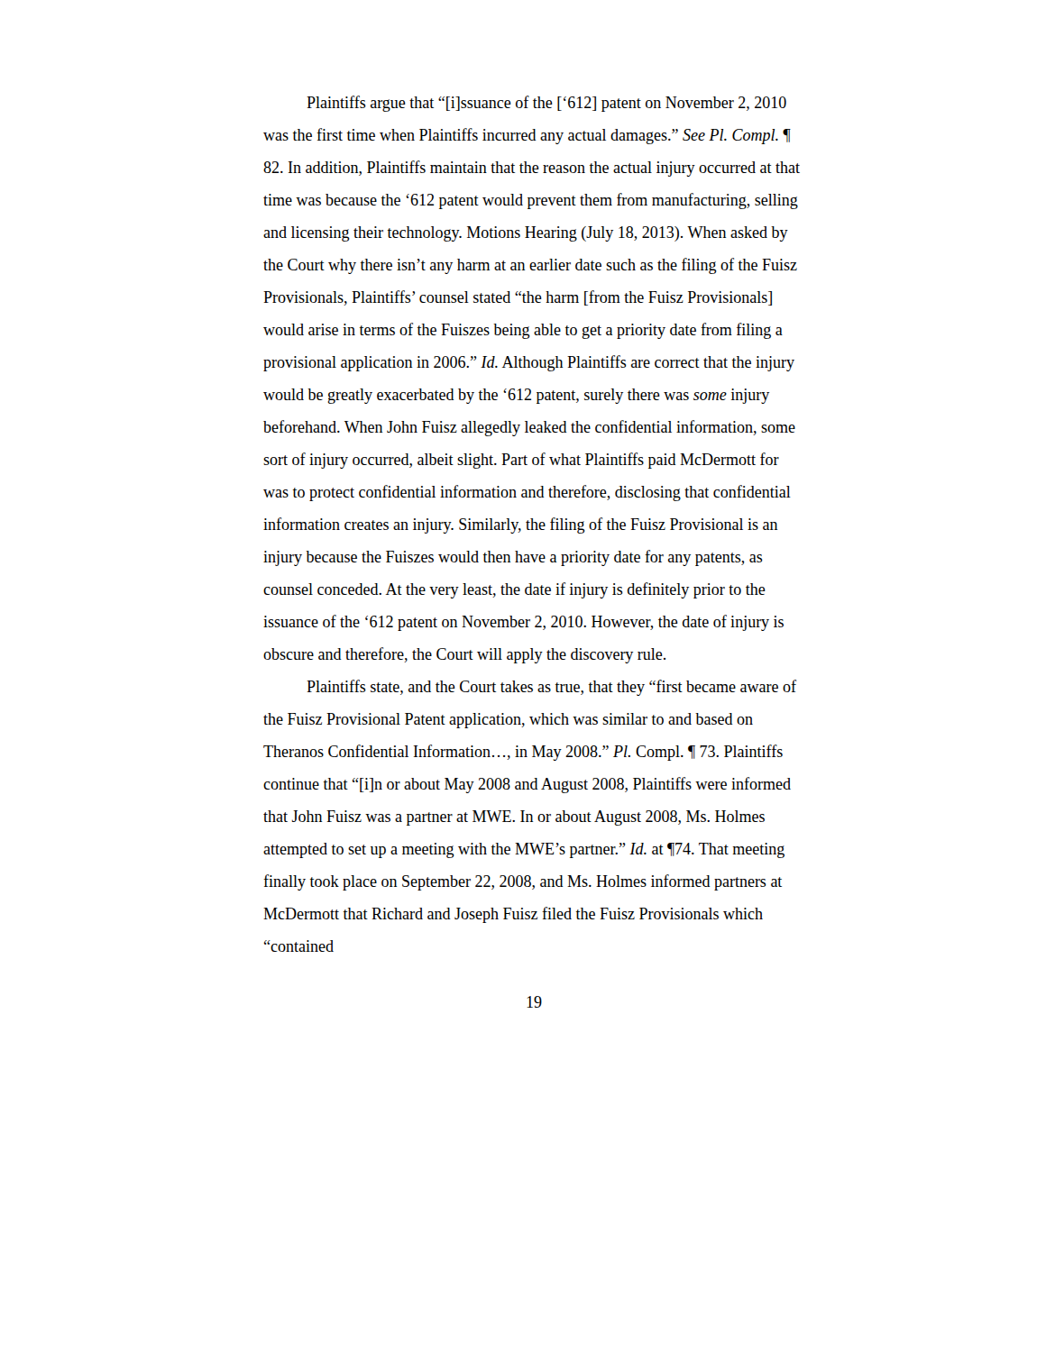Plaintiffs argue that “[i]ssuance of the [‘612] patent on November 2, 2010 was the first time when Plaintiffs incurred any actual damages.” See Pl. Compl. ¶ 82. In addition, Plaintiffs maintain that the reason the actual injury occurred at that time was because the ‘612 patent would prevent them from manufacturing, selling and licensing their technology. Motions Hearing (July 18, 2013). When asked by the Court why there isn’t any harm at an earlier date such as the filing of the Fuisz Provisionals, Plaintiffs’ counsel stated “the harm [from the Fuisz Provisionals] would arise in terms of the Fuiszes being able to get a priority date from filing a provisional application in 2006.” Id. Although Plaintiffs are correct that the injury would be greatly exacerbated by the ‘612 patent, surely there was some injury beforehand. When John Fuisz allegedly leaked the confidential information, some sort of injury occurred, albeit slight. Part of what Plaintiffs paid McDermott for was to protect confidential information and therefore, disclosing that confidential information creates an injury. Similarly, the filing of the Fuisz Provisional is an injury because the Fuiszes would then have a priority date for any patents, as counsel conceded. At the very least, the date if injury is definitely prior to the issuance of the ‘612 patent on November 2, 2010. However, the date of injury is obscure and therefore, the Court will apply the discovery rule.
Plaintiffs state, and the Court takes as true, that they “first became aware of the Fuisz Provisional Patent application, which was similar to and based on Theranos Confidential Information…, in May 2008.” Pl. Compl. ¶ 73. Plaintiffs continue that “[i]n or about May 2008 and August 2008, Plaintiffs were informed that John Fuisz was a partner at MWE. In or about August 2008, Ms. Holmes attempted to set up a meeting with the MWE’s partner.” Id. at ¶74. That meeting finally took place on September 22, 2008, and Ms. Holmes informed partners at McDermott that Richard and Joseph Fuisz filed the Fuisz Provisionals which “contained
19